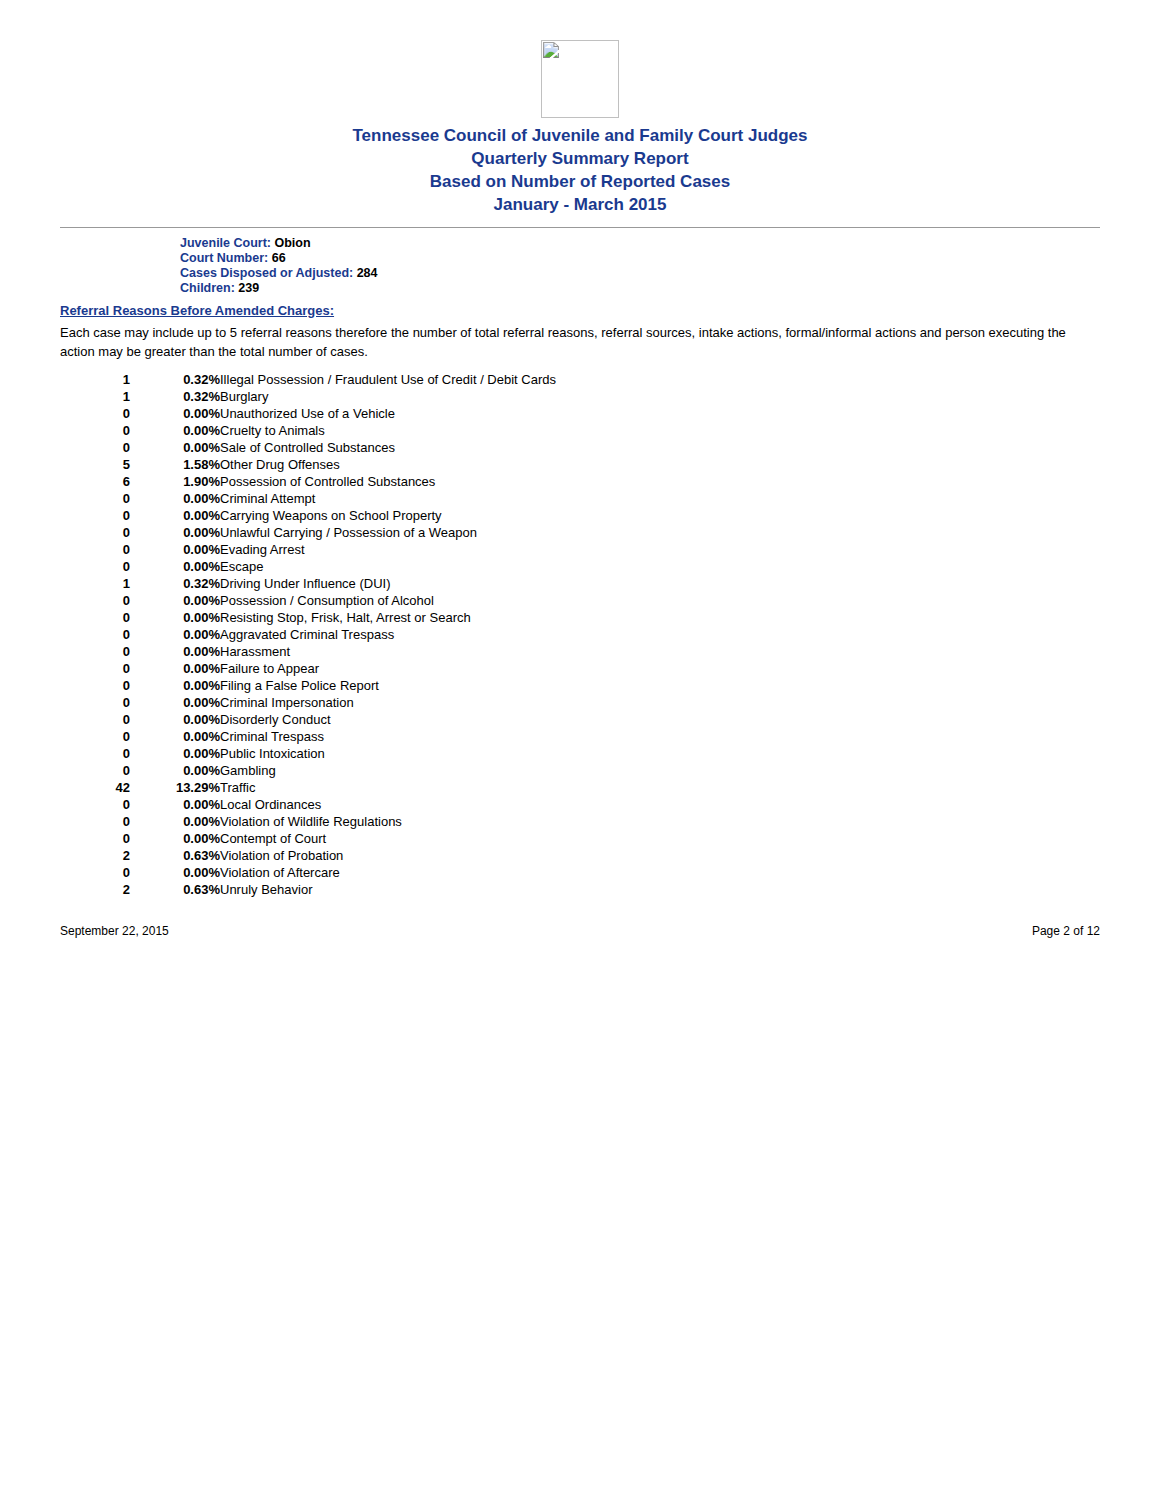Tennessee Council of Juvenile and Family Court Judges
Quarterly Summary Report
Based on Number of Reported Cases
January - March 2015
Juvenile Court: Obion
Court Number: 66
Cases Disposed or Adjusted: 284
Children: 239
Referral Reasons Before Amended Charges:
Each case may include up to 5 referral reasons therefore the number of total referral reasons, referral sources, intake actions, formal/informal actions and person executing the action may be greater than the total number of cases.
| 1 | 0.32% | Illegal Possession / Fraudulent Use of Credit / Debit Cards |
| 1 | 0.32% | Burglary |
| 0 | 0.00% | Unauthorized Use of a Vehicle |
| 0 | 0.00% | Cruelty to Animals |
| 0 | 0.00% | Sale of Controlled Substances |
| 5 | 1.58% | Other Drug Offenses |
| 6 | 1.90% | Possession of Controlled Substances |
| 0 | 0.00% | Criminal Attempt |
| 0 | 0.00% | Carrying Weapons on School Property |
| 0 | 0.00% | Unlawful Carrying / Possession of a Weapon |
| 0 | 0.00% | Evading Arrest |
| 0 | 0.00% | Escape |
| 1 | 0.32% | Driving Under Influence (DUI) |
| 0 | 0.00% | Possession / Consumption of Alcohol |
| 0 | 0.00% | Resisting Stop, Frisk, Halt, Arrest or Search |
| 0 | 0.00% | Aggravated Criminal Trespass |
| 0 | 0.00% | Harassment |
| 0 | 0.00% | Failure to Appear |
| 0 | 0.00% | Filing a False Police Report |
| 0 | 0.00% | Criminal Impersonation |
| 0 | 0.00% | Disorderly Conduct |
| 0 | 0.00% | Criminal Trespass |
| 0 | 0.00% | Public Intoxication |
| 0 | 0.00% | Gambling |
| 42 | 13.29% | Traffic |
| 0 | 0.00% | Local Ordinances |
| 0 | 0.00% | Violation of Wildlife Regulations |
| 0 | 0.00% | Contempt of Court |
| 2 | 0.63% | Violation of Probation |
| 0 | 0.00% | Violation of Aftercare |
| 2 | 0.63% | Unruly Behavior |
September 22, 2015 Page 2 of 12